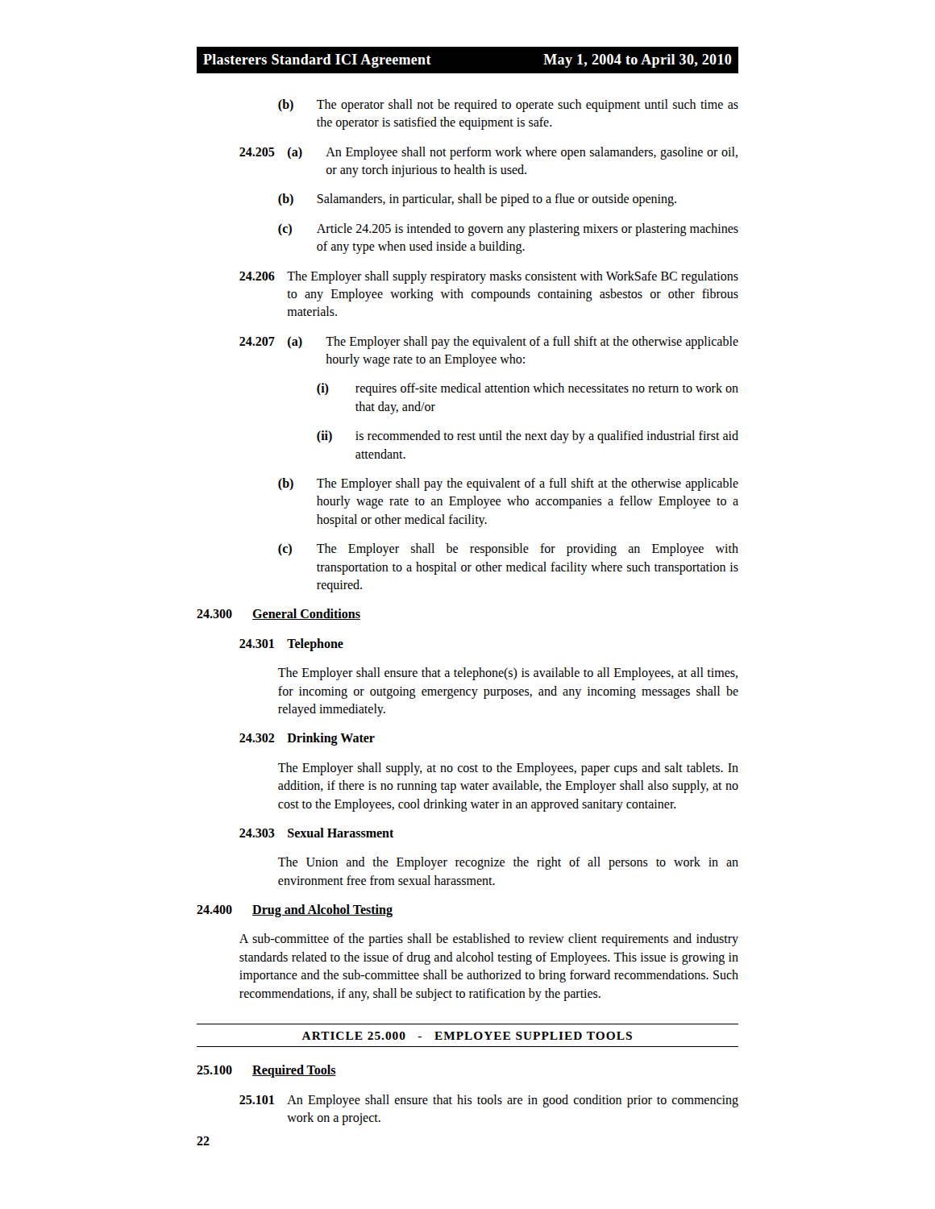Plasterers Standard ICI Agreement May 1, 2004 to April 30, 2010
(b)
The operator shall not be required to operate such equipment until such time as the operator is satisfied the equipment is safe.
24.205
(a)
An Employee shall not perform work where open salamanders, gasoline or oil, or any torch injurious to health is used.
(b)
Salamanders, in particular, shall be piped to a flue or outside opening.
(c)
Article 24.205 is intended to govern any plastering mixers or plastering machines of any type when used inside a building.
24.206
The Employer shall supply respiratory masks consistent with WorkSafe BC regulations to any Employee working with compounds containing asbestos or other fibrous materials.
24.207
(a)
The Employer shall pay the equivalent of a full shift at the otherwise applicable hourly wage rate to an Employee who:
(i)
requires off-site medical attention which necessitates no return to work on that day, and/or
(ii)
is recommended to rest until the next day by a qualified industrial first aid attendant.
(b)
The Employer shall pay the equivalent of a full shift at the otherwise applicable hourly wage rate to an Employee who accompanies a fellow Employee to a hospital or other medical facility.
(c)
The Employer shall be responsible for providing an Employee with transportation to a hospital or other medical facility where such transportation is required.
24.300
General Conditions
24.301
Telephone
The Employer shall ensure that a telephone(s) is available to all Employees, at all times, for incoming or outgoing emergency purposes, and any incoming messages shall be relayed immediately.
24.302
Drinking Water
The Employer shall supply, at no cost to the Employees, paper cups and salt tablets. In addition, if there is no running tap water available, the Employer shall also supply, at no cost to the Employees, cool drinking water in an approved sanitary container.
24.303
Sexual Harassment
The Union and the Employer recognize the right of all persons to work in an environment free from sexual harassment.
24.400
Drug and Alcohol Testing
A sub-committee of the parties shall be established to review client requirements and industry standards related to the issue of drug and alcohol testing of Employees. This issue is growing in importance and the sub-committee shall be authorized to bring forward recommendations. Such recommendations, if any, shall be subject to ratification by the parties.
ARTICLE 25.000 - EMPLOYEE SUPPLIED TOOLS
25.100
Required Tools
25.101
An Employee shall ensure that his tools are in good condition prior to commencing work on a project.
22